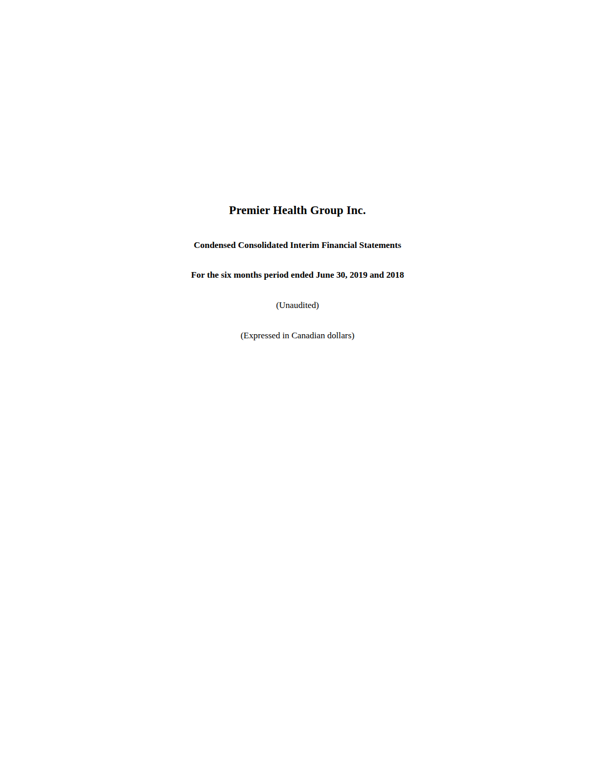Premier Health Group Inc.
Condensed Consolidated Interim Financial Statements
For the six months period ended June 30, 2019 and 2018
(Unaudited)
(Expressed in Canadian dollars)